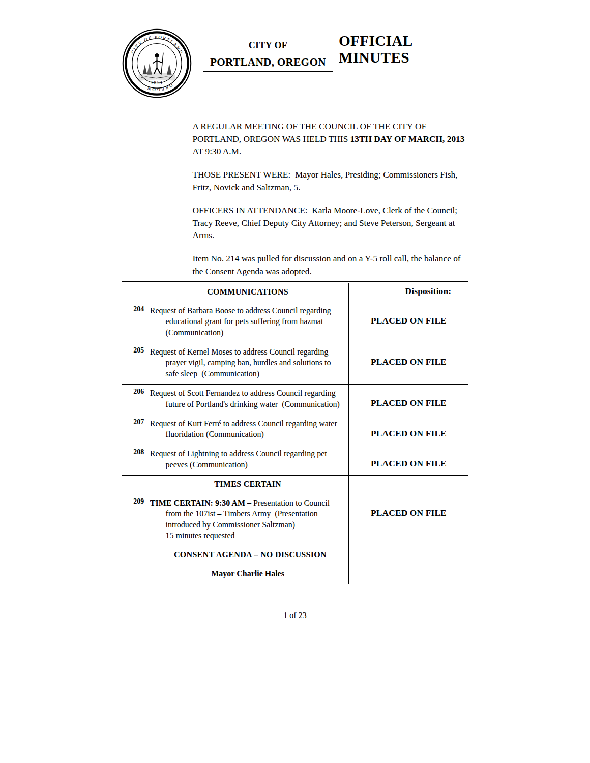CITY OF PORTLAND OREGON 1851
City of
PORTLAND, OREGON
OFFICIAL MINUTES
A REGULAR MEETING OF THE COUNCIL OF THE CITY OF PORTLAND, OREGON WAS HELD THIS 13TH DAY OF MARCH, 2013 AT 9:30 A.M.
THOSE PRESENT WERE: Mayor Hales, Presiding; Commissioners Fish, Fritz, Novick and Saltzman, 5.
OFFICERS IN ATTENDANCE: Karla Moore-Love, Clerk of the Council; Tracy Reeve, Chief Deputy City Attorney; and Steve Peterson, Sergeant at Arms.
Item No. 214 was pulled for discussion and on a Y-5 roll call, the balance of the Consent Agenda was adopted.
| | COMMUNICATIONS | Disposition: |
| 204 | Request of Barbara Boose to address Council regarding educational grant for pets suffering from hazmat (Communication) | PLACED ON FILE |
| 205 | Request of Kernel Moses to address Council regarding prayer vigil, camping ban, hurdles and solutions to safe sleep (Communication) | PLACED ON FILE |
| 206 | Request of Scott Fernandez to address Council regarding future of Portland's drinking water (Communication) | PLACED ON FILE |
| 207 | Request of Kurt Ferré to address Council regarding water fluoridation (Communication) | PLACED ON FILE |
| 208 | Request of Lightning to address Council regarding pet peeves (Communication) | PLACED ON FILE |
| | TIMES CERTAIN | |
| 209 | TIME CERTAIN: 9:30 AM – Presentation to Council from the 107ist – Timbers Army (Presentation introduced by Commissioner Saltzman) 15 minutes requested | PLACED ON FILE |
| | CONSENT AGENDA – NO DISCUSSION | |
| | Mayor Charlie Hales | |
1 of 23